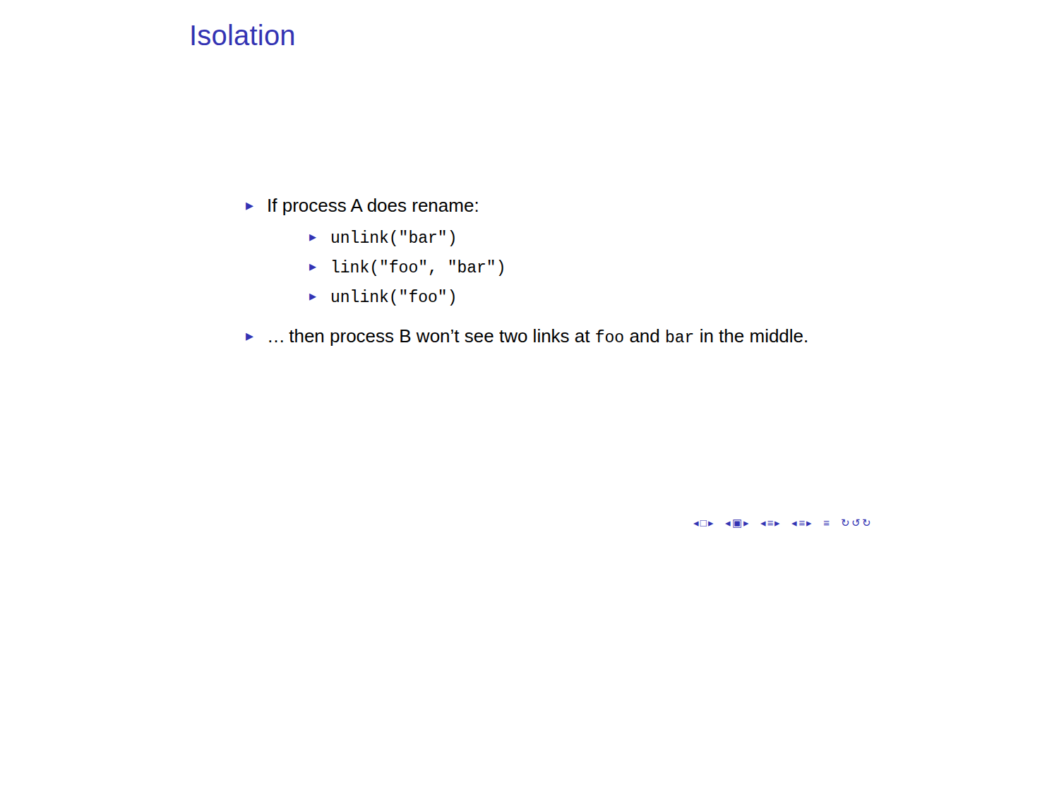Isolation
If process A does rename:
unlink("bar")
link("foo", "bar")
unlink("foo")
… then process B won’t see two links at foo and bar in the middle.
◂□▸ ◂▣▸ ◂≡▸ ◂≡▸ ≡ ↻↺↻